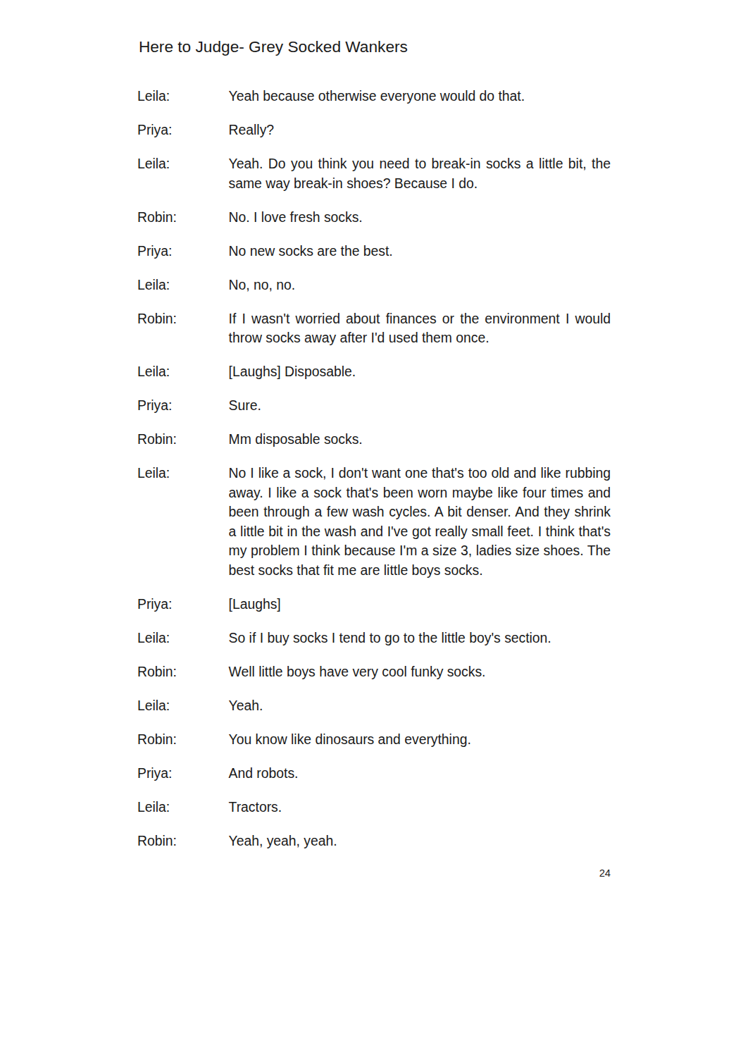Here to Judge- Grey Socked Wankers
| Leila: | Yeah because otherwise everyone would do that. |
| Priya: | Really? |
| Leila: | Yeah. Do you think you need to break-in socks a little bit, the same way break-in shoes? Because I do. |
| Robin: | No. I love fresh socks. |
| Priya: | No new socks are the best. |
| Leila: | No, no, no. |
| Robin: | If I wasn't worried about finances or the environment I would throw socks away after I'd used them once. |
| Leila: | [Laughs] Disposable. |
| Priya: | Sure. |
| Robin: | Mm disposable socks. |
| Leila: | No I like a sock, I don't want one that's too old and like rubbing away. I like a sock that's been worn maybe like four times and been through a few wash cycles. A bit denser. And they shrink a little bit in the wash and I've got really small feet. I think that's my problem I think because I'm a size 3, ladies size shoes. The best socks that fit me are little boys socks. |
| Priya: | [Laughs] |
| Leila: | So if I buy socks I tend to go to the little boy's section. |
| Robin: | Well little boys have very cool funky socks. |
| Leila: | Yeah. |
| Robin: | You know like dinosaurs and everything. |
| Priya: | And robots. |
| Leila: | Tractors. |
| Robin: | Yeah, yeah, yeah. |
24